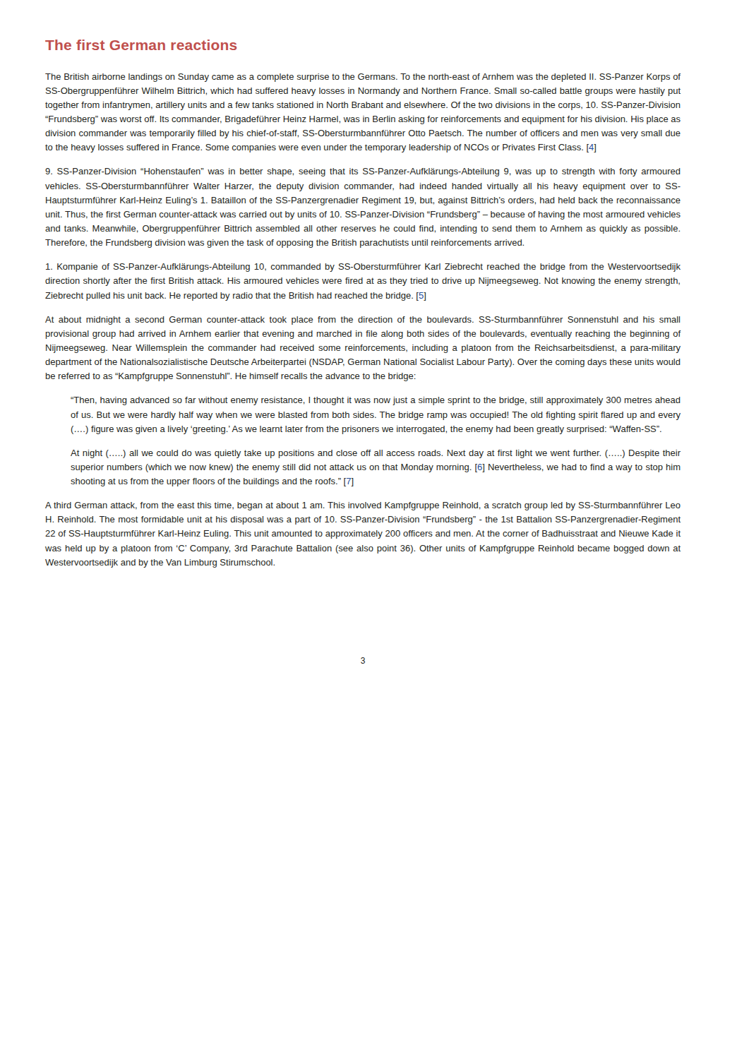The first German reactions
The British airborne landings on Sunday came as a complete surprise to the Germans. To the north-east of Arnhem was the depleted II. SS-Panzer Korps of SS-Obergruppenführer Wilhelm Bittrich, which had suffered heavy losses in Normandy and Northern France. Small so-called battle groups were hastily put together from infantrymen, artillery units and a few tanks stationed in North Brabant and elsewhere. Of the two divisions in the corps, 10. SS-Panzer-Division “Frundsberg” was worst off. Its commander, Brigadeführer Heinz Harmel, was in Berlin asking for reinforcements and equipment for his division. His place as division commander was temporarily filled by his chief-of-staff, SS-Obersturmbannführer Otto Paetsch. The number of officers and men was very small due to the heavy losses suffered in France. Some companies were even under the temporary leadership of NCOs or Privates First Class. [4]
9. SS-Panzer-Division “Hohenstaufen” was in better shape, seeing that its SS-Panzer-Aufklärungs-Abteilung 9, was up to strength with forty armoured vehicles. SS-Obersturmbannführer Walter Harzer, the deputy division commander, had indeed handed virtually all his heavy equipment over to SS-Hauptsturmführer Karl-Heinz Euling’s 1. Bataillon of the SS-Panzergrenadier Regiment 19, but, against Bittrich’s orders, had held back the reconnaissance unit. Thus, the first German counter-attack was carried out by units of 10. SS-Panzer-Division “Frundsberg” – because of having the most armoured vehicles and tanks. Meanwhile, Obergruppenführer Bittrich assembled all other reserves he could find, intending to send them to Arnhem as quickly as possible. Therefore, the Frundsberg division was given the task of opposing the British parachutists until reinforcements arrived.
1. Kompanie of SS-Panzer-Aufklärungs-Abteilung 10, commanded by SS-Obersturmführer Karl Ziebrecht reached the bridge from the Westervoortsedijk direction shortly after the first British attack. His armoured vehicles were fired at as they tried to drive up Nijmeegseweg. Not knowing the enemy strength, Ziebrecht pulled his unit back. He reported by radio that the British had reached the bridge. [5]
At about midnight a second German counter-attack took place from the direction of the boulevards. SS-Sturmbannführer Sonnenstuhl and his small provisional group had arrived in Arnhem earlier that evening and marched in file along both sides of the boulevards, eventually reaching the beginning of Nijmeegseweg. Near Willemsplein the commander had received some reinforcements, including a platoon from the Reichsarbeitsdienst, a para-military department of the Nationalsozialistische Deutsche Arbeiterpartei (NSDAP, German National Socialist Labour Party). Over the coming days these units would be referred to as “Kampfgruppe Sonnenstuhl”. He himself recalls the advance to the bridge:
“Then, having advanced so far without enemy resistance, I thought it was now just a simple sprint to the bridge, still approximately 300 metres ahead of us. But we were hardly half way when we were blasted from both sides. The bridge ramp was occupied! The old fighting spirit flared up and every (….) figure was given a lively ‘greeting.’ As we learnt later from the prisoners we interrogated, the enemy had been greatly surprised: “Waffen-SS”.
At night (…..) all we could do was quietly take up positions and close off all access roads. Next day at first light we went further. (…..) Despite their superior numbers (which we now knew) the enemy still did not attack us on that Monday morning. [6] Nevertheless, we had to find a way to stop him shooting at us from the upper floors of the buildings and the roofs.” [7]
A third German attack, from the east this time, began at about 1 am. This involved Kampfgruppe Reinhold, a scratch group led by SS-Sturmbannführer Leo H. Reinhold. The most formidable unit at his disposal was a part of 10. SS-Panzer-Division “Frundsberg” - the 1st Battalion SS-Panzergrenadier-Regiment 22 of SS-Hauptsturmführer Karl-Heinz Euling. This unit amounted to approximately 200 officers and men. At the corner of Badhuisstraat and Nieuwe Kade it was held up by a platoon from ‘C’ Company, 3rd Parachute Battalion (see also point 36). Other units of Kampfgruppe Reinhold became bogged down at Westervoortsedijk and by the Van Limburg Stirumschool.
3